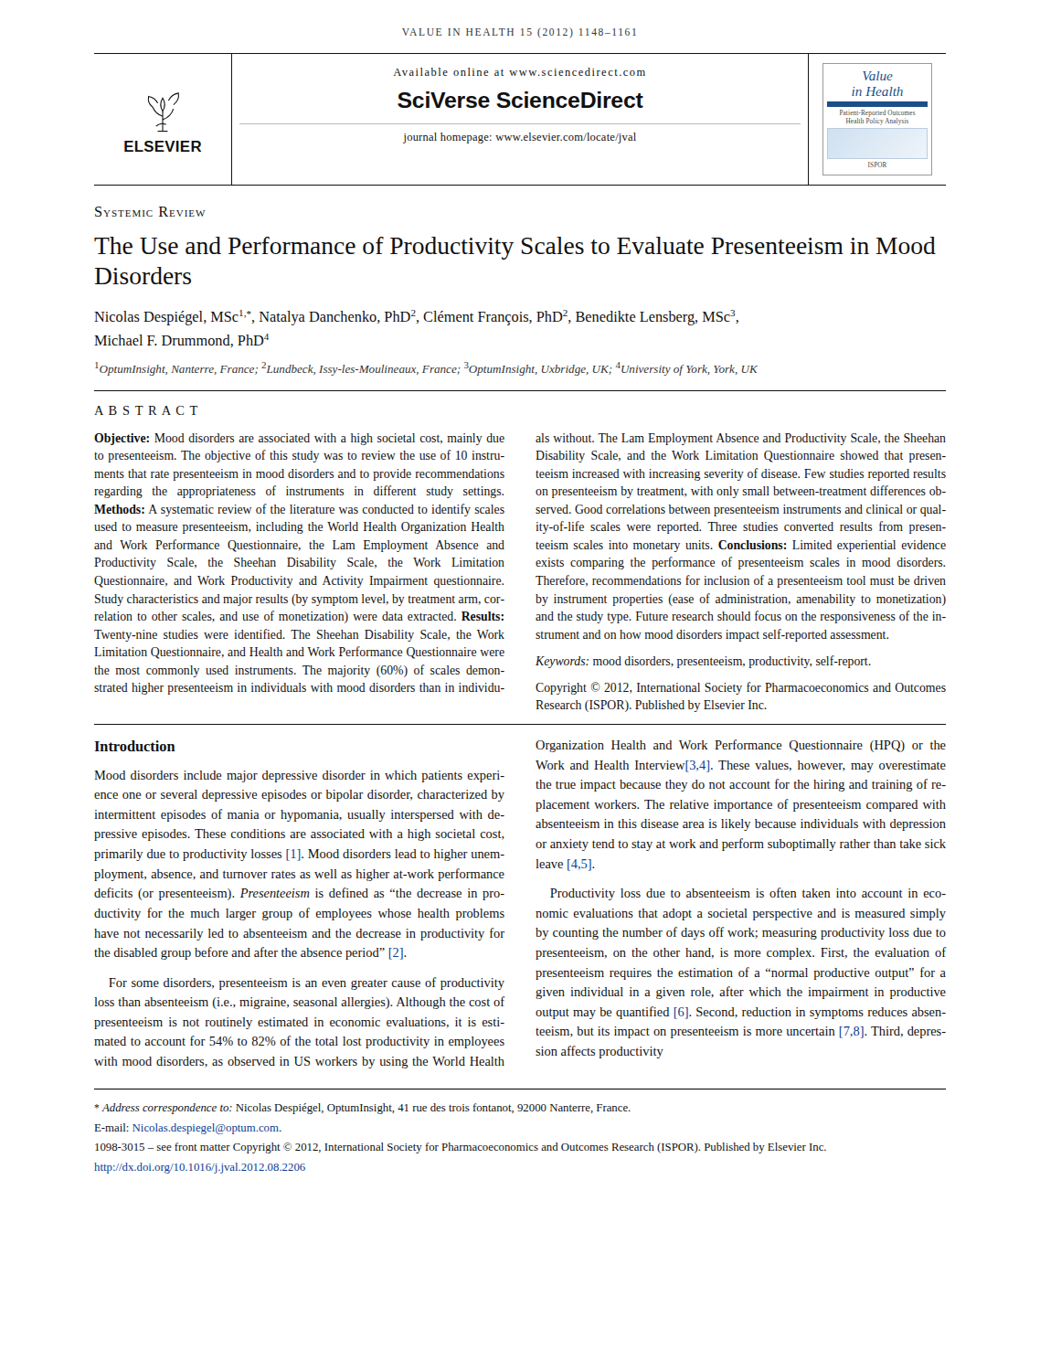Value in Health 15 (2012) 1148–1161
ELSEVIER
Available online at www.sciencedirect.com
SciVerse ScienceDirect
journal homepage: www.elsevier.com/locate/jval
Value
in Health
Patient-Reported Outcomes
Health Policy Analysis
ISPOR
Systemic Review
The Use and Performance of Productivity Scales to Evaluate Presenteeism in Mood Disorders
Nicolas Despiégel, MSc1,*, Natalya Danchenko, PhD2, Clément François, PhD2, Benedikte Lensberg, MSc3,
Michael F. Drummond, PhD4
1OptumInsight, Nanterre, France; 2Lundbeck, Issy-les-Moulineaux, France; 3OptumInsight, Uxbridge, UK; 4University of York, York, UK
A B S T R A C T
Objective: Mood disorders are associated with a high societal cost, mainly due to presenteeism. The objective of this study was to review the use of 10 instruments that rate presenteeism in mood disorders and to provide recommendations regarding the appropriateness of instruments in different study settings. Methods: A systematic review of the literature was conducted to identify scales used to measure presenteeism, including the World Health Organization Health and Work Performance Questionnaire, the Lam Employment Absence and Productivity Scale, the Sheehan Disability Scale, the Work Limitation Questionnaire, and Work Productivity and Activity Impairment questionnaire. Study characteristics and major results (by symptom level, by treatment arm, correlation to other scales, and use of monetization) were data extracted. Results: Twenty-nine studies were identified. The Sheehan Disability Scale, the Work Limitation Questionnaire, and Health and Work Performance Questionnaire were the most commonly used instruments. The majority (60%) of scales demonstrated higher presenteeism in individuals with mood disorders than in individuals without. The Lam Employment Absence and Productivity Scale, the Sheehan Disability Scale, and the Work Limitation Questionnaire showed that presenteeism increased with increasing severity of disease. Few studies reported results on presenteeism by treatment, with only small between-treatment differences observed. Good correlations between presenteeism instruments and clinical or quality-of-life scales were reported. Three studies converted results from presenteeism scales into monetary units. Conclusions: Limited experiential evidence exists comparing the performance of presenteeism scales in mood disorders. Therefore, recommendations for inclusion of a presenteeism tool must be driven by instrument properties (ease of administration, amenability to monetization) and the study type. Future research should focus on the responsiveness of the instrument and on how mood disorders impact self-reported assessment.
Keywords: mood disorders, presenteeism, productivity, self-report.
Copyright © 2012, International Society for Pharmacoeconomics and Outcomes Research (ISPOR). Published by Elsevier Inc.
Introduction
Mood disorders include major depressive disorder in which patients experience one or several depressive episodes or bipolar disorder, characterized by intermittent episodes of mania or hypomania, usually interspersed with depressive episodes. These conditions are associated with a high societal cost, primarily due to productivity losses [1]. Mood disorders lead to higher unemployment, absence, and turnover rates as well as higher at-work performance deficits (or presenteeism). Presenteeism is defined as “the decrease in productivity for the much larger group of employees whose health problems have not necessarily led to absenteeism and the decrease in productivity for the disabled group before and after the absence period” [2].
For some disorders, presenteeism is an even greater cause of productivity loss than absenteeism (i.e., migraine, seasonal allergies). Although the cost of presenteeism is not routinely estimated in economic evaluations, it is estimated to account for 54% to 82% of the total lost productivity in employees with mood disorders, as observed in US workers by using the World Health Organization Health and Work Performance Questionnaire (HPQ) or the Work and Health Interview[3,4]. These values, however, may overestimate the true impact because they do not account for the hiring and training of replacement workers. The relative importance of presenteeism compared with absenteeism in this disease area is likely because individuals with depression or anxiety tend to stay at work and perform suboptimally rather than take sick leave [4,5].
Productivity loss due to absenteeism is often taken into account in economic evaluations that adopt a societal perspective and is measured simply by counting the number of days off work; measuring productivity loss due to presenteeism, on the other hand, is more complex. First, the evaluation of presenteeism requires the estimation of a “normal productive output” for a given individual in a given role, after which the impairment in productive output may be quantified [6]. Second, reduction in symptoms reduces absenteeism, but its impact on presenteeism is more uncertain [7,8]. Third, depression affects productivity
* Address correspondence to: Nicolas Despiégel, OptumInsight, 41 rue des trois fontanot, 92000 Nanterre, France.
E-mail: Nicolas.despiegel@optum.com.
1098-3015 – see front matter Copyright © 2012, International Society for Pharmacoeconomics and Outcomes Research (ISPOR). Published by Elsevier Inc.
http://dx.doi.org/10.1016/j.jval.2012.08.2206